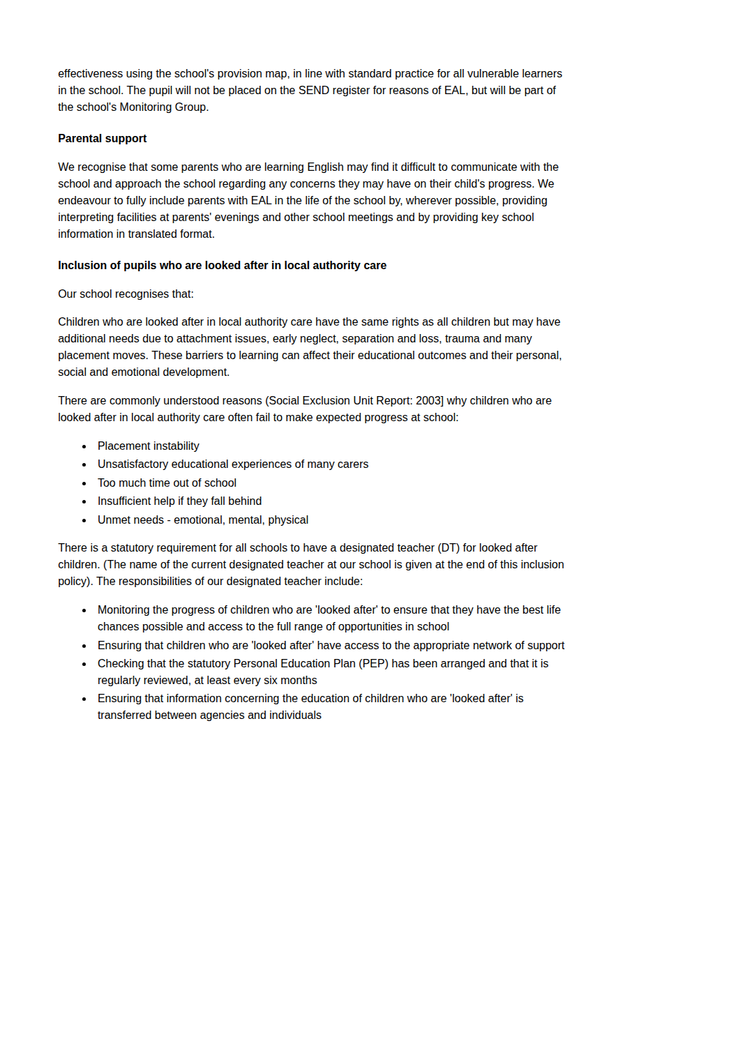effectiveness using the school's provision map, in line with standard practice for all vulnerable learners in the school. The pupil will not be placed on the SEND register for reasons of EAL, but will be part of the school's Monitoring Group.
Parental support
We recognise that some parents who are learning English may find it difficult to communicate with the school and approach the school regarding any concerns they may have on their child's progress. We endeavour to fully include parents with EAL in the life of the school by, wherever possible, providing interpreting facilities at parents' evenings and other school meetings and by providing key school information in translated format.
Inclusion of pupils who are looked after in local authority care
Our school recognises that:
Children who are looked after in local authority care have the same rights as all children but may have additional needs due to attachment issues, early neglect, separation and loss, trauma and many placement moves. These barriers to learning can affect their educational outcomes and their personal, social and emotional development.
There are commonly understood reasons (Social Exclusion Unit Report: 2003] why children who are looked after in local authority care often fail to make expected progress at school:
Placement instability
Unsatisfactory educational experiences of many carers
Too much time out of school
Insufficient help if they fall behind
Unmet needs - emotional, mental, physical
There is a statutory requirement for all schools to have a designated teacher (DT) for looked after children. (The name of the current designated teacher at our school is given at the end of this inclusion policy). The responsibilities of our designated teacher include:
Monitoring the progress of children who are 'looked after' to ensure that they have the best life chances possible and access to the full range of opportunities in school
Ensuring that children who are 'looked after' have access to the appropriate network of support
Checking that the statutory Personal Education Plan (PEP) has been arranged and that it is regularly reviewed, at least every six months
Ensuring that information concerning the education of children who are 'looked after' is transferred between agencies and individuals